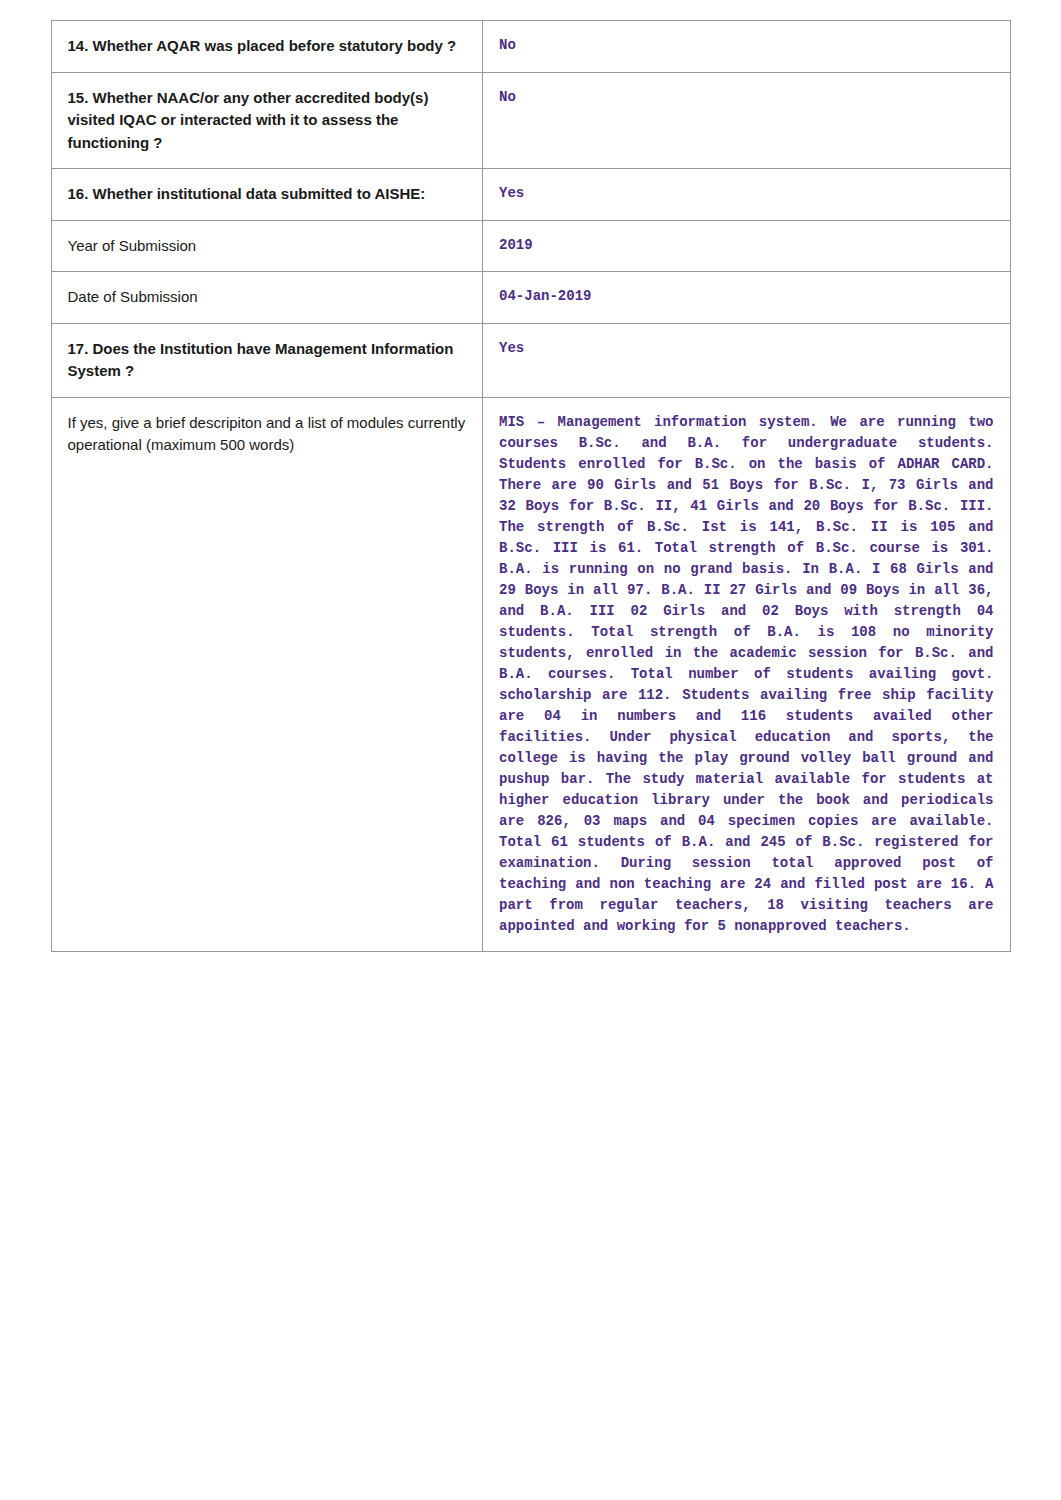| 14. Whether AQAR was placed before statutory body ? | No |
| 15. Whether NAAC/or any other accredited body(s) visited IQAC or interacted with it to assess the functioning ? | No |
| 16. Whether institutional data submitted to AISHE: | Yes |
| Year of Submission | 2019 |
| Date of Submission | 04-Jan-2019 |
| 17. Does the Institution have Management Information System ? | Yes |
| If yes, give a brief descripiton and a list of modules currently operational (maximum 500 words) | MIS – Management information system. We are running two courses B.Sc. and B.A. for undergraduate students. Students enrolled for B.Sc. on the basis of ADHAR CARD. There are 90 Girls and 51 Boys for B.Sc. I, 73 Girls and 32 Boys for B.Sc. II, 41 Girls and 20 Boys for B.Sc. III. The strength of B.Sc. Ist is 141, B.Sc. II is 105 and B.Sc. III is 61. Total strength of B.Sc. course is 301. B.A. is running on no grand basis. In B.A. I 68 Girls and 29 Boys in all 97. B.A. II 27 Girls and 09 Boys in all 36, and B.A. III 02 Girls and 02 Boys with strength 04 students. Total strength of B.A. is 108 no minority students, enrolled in the academic session for B.Sc. and B.A. courses. Total number of students availing govt. scholarship are 112. Students availing free ship facility are 04 in numbers and 116 students availed other facilities. Under physical education and sports, the college is having the play ground volley ball ground and pushup bar. The study material available for students at higher education library under the book and periodicals are 826, 03 maps and 04 specimen copies are available. Total 61 students of B.A. and 245 of B.Sc. registered for examination. During session total approved post of teaching and non teaching are 24 and filled post are 16. A part from regular teachers, 18 visiting teachers are appointed and working for 5 nonapproved teachers. |